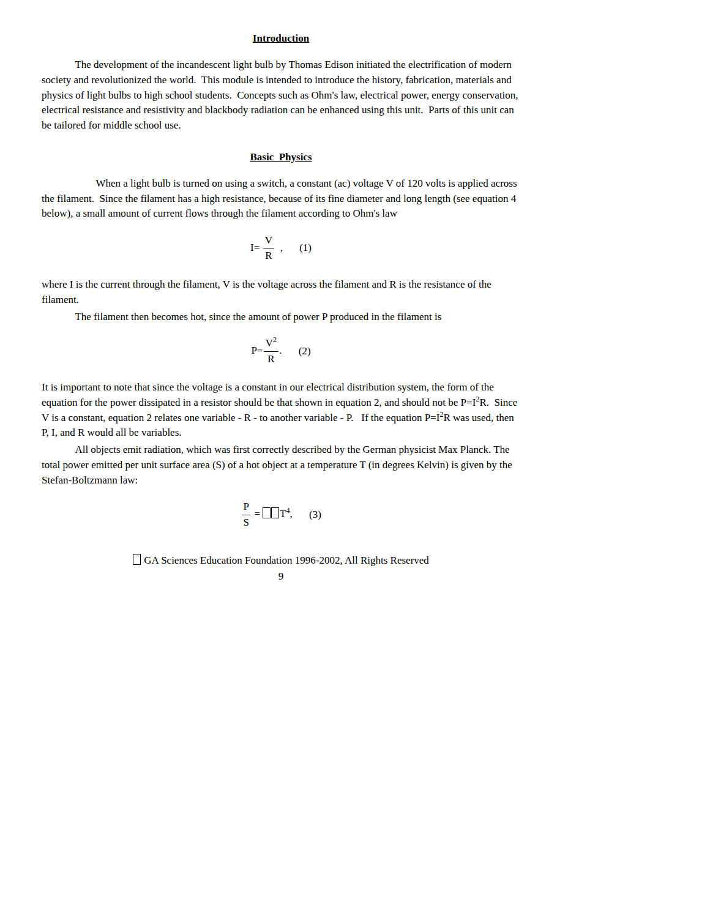Introduction
The development of the incandescent light bulb by Thomas Edison initiated the electrification of modern society and revolutionized the world. This module is intended to introduce the history, fabrication, materials and physics of light bulbs to high school students. Concepts such as Ohm's law, electrical power, energy conservation, electrical resistance and resistivity and blackbody radiation can be enhanced using this unit. Parts of this unit can be tailored for middle school use.
Basic Physics
When a light bulb is turned on using a switch, a constant (ac) voltage V of 120 volts is applied across the filament. Since the filament has a high resistance, because of its fine diameter and long length (see equation 4 below), a small amount of current flows through the filament according to Ohm's law
I= VR ,(1)
where I is the current through the filament, V is the voltage across the filament and R is the resistance of the filament.
The filament then becomes hot, since the amount of power P produced in the filament is
P=V2 R.(2)
It is important to note that since the voltage is a constant in our electrical distribution system, the form of the equation for the power dissipated in a resistor should be that shown in equation 2, and should not be P=I2R. Since V is a constant, equation 2 relates one variable - R - to another variable - P. If the equation P=I2R was used, then P, I, and R would all be variables.
All objects emit radiation, which was first correctly described by the German physicist Max Planck. The total power emitted per unit surface area (S) of a hot object at a temperature T (in degrees Kelvin) is given by the Stefan-Boltzmann law:
PS = T4,(3)
GA Sciences Education Foundation 1996-2002, All Rights Reserved 9